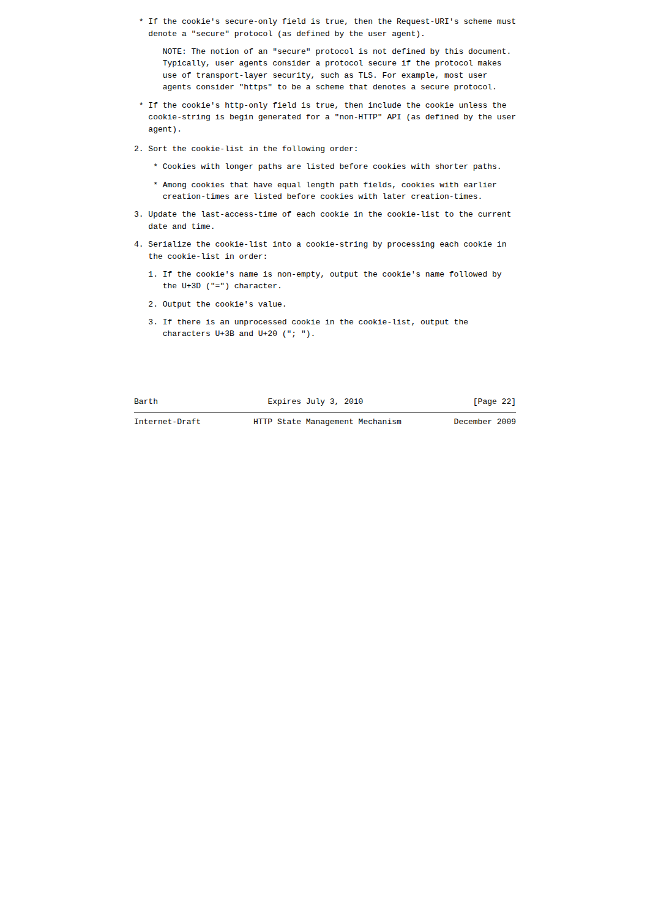If the cookie's secure-only field is true, then the Request-URI's scheme must denote a "secure" protocol (as defined by the user agent).
NOTE: The notion of an "secure" protocol is not defined by this document. Typically, user agents consider a protocol secure if the protocol makes use of transport-layer security, such as TLS. For example, most user agents consider "https" to be a scheme that denotes a secure protocol.
If the cookie's http-only field is true, then include the cookie unless the cookie-string is begin generated for a "non-HTTP" API (as defined by the user agent).
Sort the cookie-list in the following order:
Cookies with longer paths are listed before cookies with shorter paths.
Among cookies that have equal length path fields, cookies with earlier creation-times are listed before cookies with later creation-times.
Update the last-access-time of each cookie in the cookie-list to the current date and time.
Serialize the cookie-list into a cookie-string by processing each cookie in the cookie-list in order:
If the cookie's name is non-empty, output the cookie's name followed by the U+3D ("=") character.
Output the cookie's value.
If there is an unprocessed cookie in the cookie-list, output the characters U+3B and U+20 ("; ").
Barth Expires July 3, 2010 [Page 22]
Internet-Draft HTTP State Management Mechanism December 2009